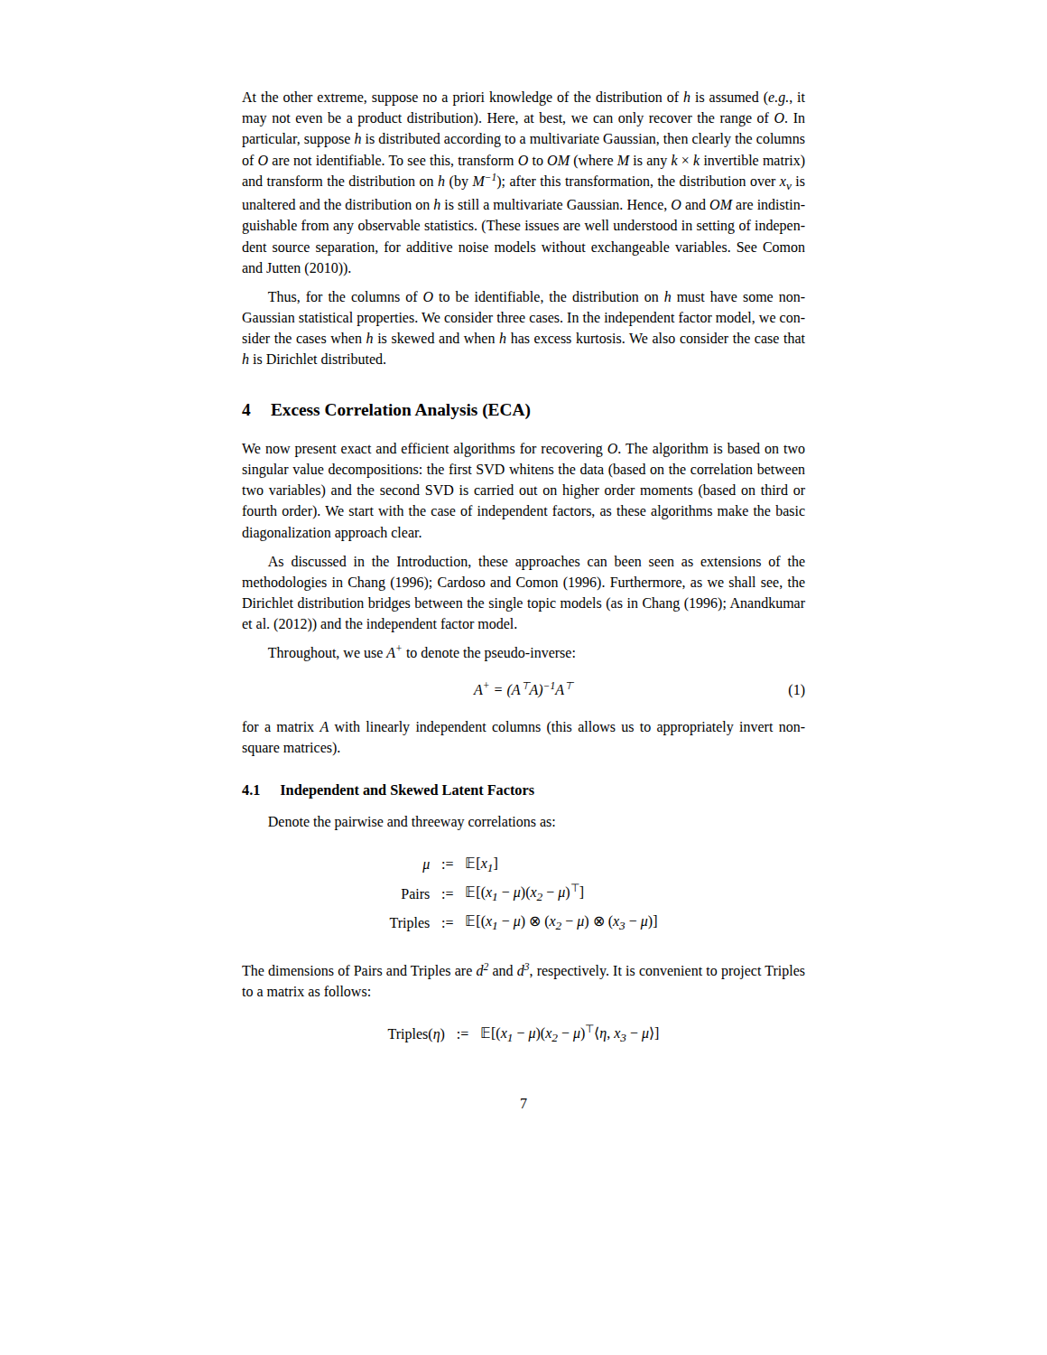At the other extreme, suppose no a priori knowledge of the distribution of h is assumed (e.g., it may not even be a product distribution). Here, at best, we can only recover the range of O. In particular, suppose h is distributed according to a multivariate Gaussian, then clearly the columns of O are not identifiable. To see this, transform O to OM (where M is any k × k invertible matrix) and transform the distribution on h (by M−1); after this transformation, the distribution over xv is unaltered and the distribution on h is still a multivariate Gaussian. Hence, O and OM are indistinguishable from any observable statistics. (These issues are well understood in setting of independent source separation, for additive noise models without exchangeable variables. See Comon and Jutten (2010)).
Thus, for the columns of O to be identifiable, the distribution on h must have some non-Gaussian statistical properties. We consider three cases. In the independent factor model, we consider the cases when h is skewed and when h has excess kurtosis. We also consider the case that h is Dirichlet distributed.
4 Excess Correlation Analysis (ECA)
We now present exact and efficient algorithms for recovering O. The algorithm is based on two singular value decompositions: the first SVD whitens the data (based on the correlation between two variables) and the second SVD is carried out on higher order moments (based on third or fourth order). We start with the case of independent factors, as these algorithms make the basic diagonalization approach clear.
As discussed in the Introduction, these approaches can been seen as extensions of the methodologies in Chang (1996); Cardoso and Comon (1996). Furthermore, as we shall see, the Dirichlet distribution bridges between the single topic models (as in Chang (1996); Anandkumar et al. (2012)) and the independent factor model.
Throughout, we use A+ to denote the pseudo-inverse:
A+ = (A⊤A)−1A⊤ (1)
for a matrix A with linearly independent columns (this allows us to appropriately invert non-square matrices).
4.1 Independent and Skewed Latent Factors
Denote the pairwise and threeway correlations as:
| μ | := | 𝔼 [ x 1 ] |
| Pairs | := | 𝔼 [( x 1 − μ )( x 2 − μ ) ⊤ ] |
| Triples | := | 𝔼 [( x 1 − μ ) ⊗ ( x 2 − μ ) ⊗ ( x 3 − μ )] |
The dimensions of Pairs and Triples are d2 and d3, respectively. It is convenient to project Triples to a matrix as follows:
| Triples ( η ) | := | 𝔼 [( x 1 − μ )( x 2 − μ ) ⊤ ⟨ η , x 3 − μ ⟩] |
7